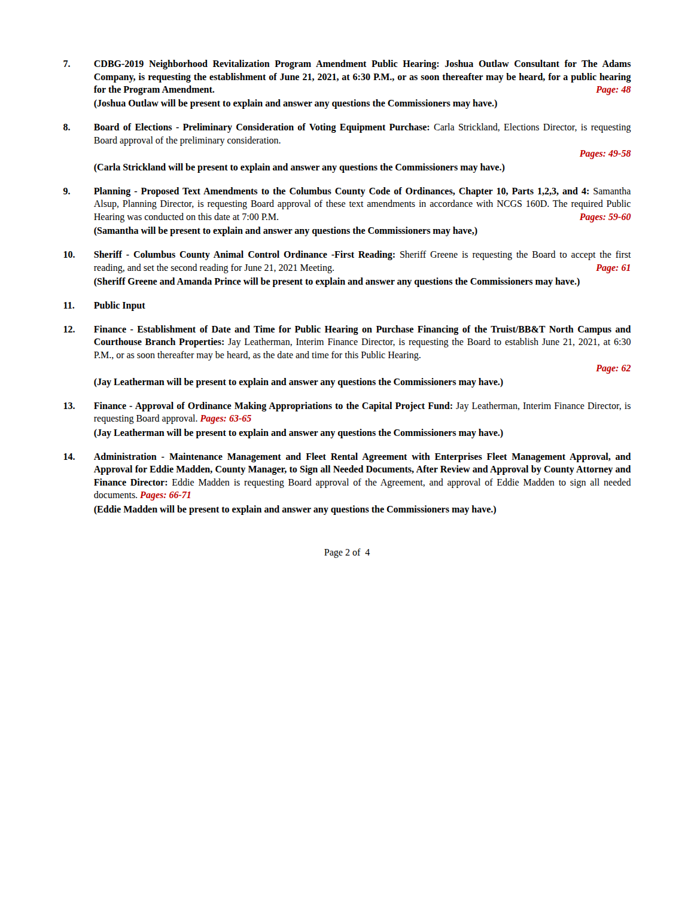7.
CDBG-2019 Neighborhood Revitalization Program Amendment Public Hearing: Joshua Outlaw Consultant for The Adams Company, is requesting the establishment of June 21, 2021, at 6:30 P.M., or as soon thereafter may be heard, for a public hearing for the Program Amendment. Page: 48
(Joshua Outlaw will be present to explain and answer any questions the Commissioners may have.)
8.
Board of Elections - Preliminary Consideration of Voting Equipment Purchase: Carla Strickland, Elections Director, is requesting Board approval of the preliminary consideration. Pages: 49-58 (Carla Strickland will be present to explain and answer any questions the Commissioners may have.)
9.
Planning - Proposed Text Amendments to the Columbus County Code of Ordinances, Chapter 10, Parts 1,2,3, and 4: Samantha Alsup, Planning Director, is requesting Board approval of these text amendments in accordance with NCGS 160D. The required Public Hearing was conducted on this date at 7:00 P.M. Pages: 59-60
(Samantha will be present to explain and answer any questions the Commissioners may have,)
10.
Sheriff - Columbus County Animal Control Ordinance -First Reading: Sheriff Greene is requesting the Board to accept the first reading, and set the second reading for June 21, 2021 Meeting. Page: 61
(Sheriff Greene and Amanda Prince will be present to explain and answer any questions the Commissioners may have.)
11.
Public Input
12.
Finance - Establishment of Date and Time for Public Hearing on Purchase Financing of the Truist/BB&T North Campus and Courthouse Branch Properties: Jay Leatherman, Interim Finance Director, is requesting the Board to establish June 21, 2021, at 6:30 P.M., or as soon thereafter may be heard, as the date and time for this Public Hearing. Page: 62 (Jay Leatherman will be present to explain and answer any questions the Commissioners may have.)
13.
Finance - Approval of Ordinance Making Appropriations to the Capital Project Fund: Jay Leatherman, Interim Finance Director, is requesting Board approval. Pages: 63-65 (Jay Leatherman will be present to explain and answer any questions the Commissioners may have.)
14.
Administration - Maintenance Management and Fleet Rental Agreement with Enterprises Fleet Management Approval, and Approval for Eddie Madden, County Manager, to Sign all Needed Documents, After Review and Approval by County Attorney and Finance Director: Eddie Madden is requesting Board approval of the Agreement, and approval of Eddie Madden to sign all needed documents. Pages: 66-71 (Eddie Madden will be present to explain and answer any questions the Commissioners may have.)
Page 2 of 4